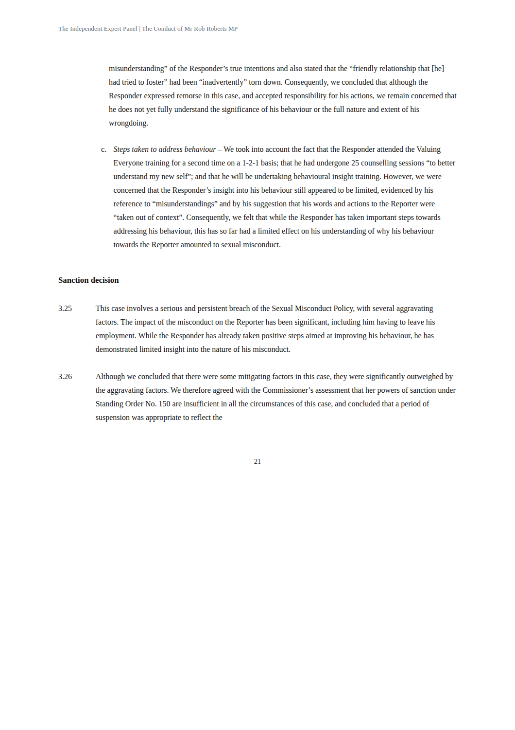The Independent Expert Panel | The Conduct of Mr Rob Roberts MP
misunderstanding” of the Responder’s true intentions and also stated that the “friendly relationship that [he] had tried to foster” had been “inadvertently” torn down. Consequently, we concluded that although the Responder expressed remorse in this case, and accepted responsibility for his actions, we remain concerned that he does not yet fully understand the significance of his behaviour or the full nature and extent of his wrongdoing.
Steps taken to address behaviour – We took into account the fact that the Responder attended the Valuing Everyone training for a second time on a 1-2-1 basis; that he had undergone 25 counselling sessions “to better understand my new self”; and that he will be undertaking behavioural insight training. However, we were concerned that the Responder’s insight into his behaviour still appeared to be limited, evidenced by his reference to “misunderstandings” and by his suggestion that his words and actions to the Reporter were “taken out of context”. Consequently, we felt that while the Responder has taken important steps towards addressing his behaviour, this has so far had a limited effect on his understanding of why his behaviour towards the Reporter amounted to sexual misconduct.
Sanction decision
3.25 This case involves a serious and persistent breach of the Sexual Misconduct Policy, with several aggravating factors. The impact of the misconduct on the Reporter has been significant, including him having to leave his employment. While the Responder has already taken positive steps aimed at improving his behaviour, he has demonstrated limited insight into the nature of his misconduct.
3.26 Although we concluded that there were some mitigating factors in this case, they were significantly outweighed by the aggravating factors. We therefore agreed with the Commissioner’s assessment that her powers of sanction under Standing Order No. 150 are insufficient in all the circumstances of this case, and concluded that a period of suspension was appropriate to reflect the
21